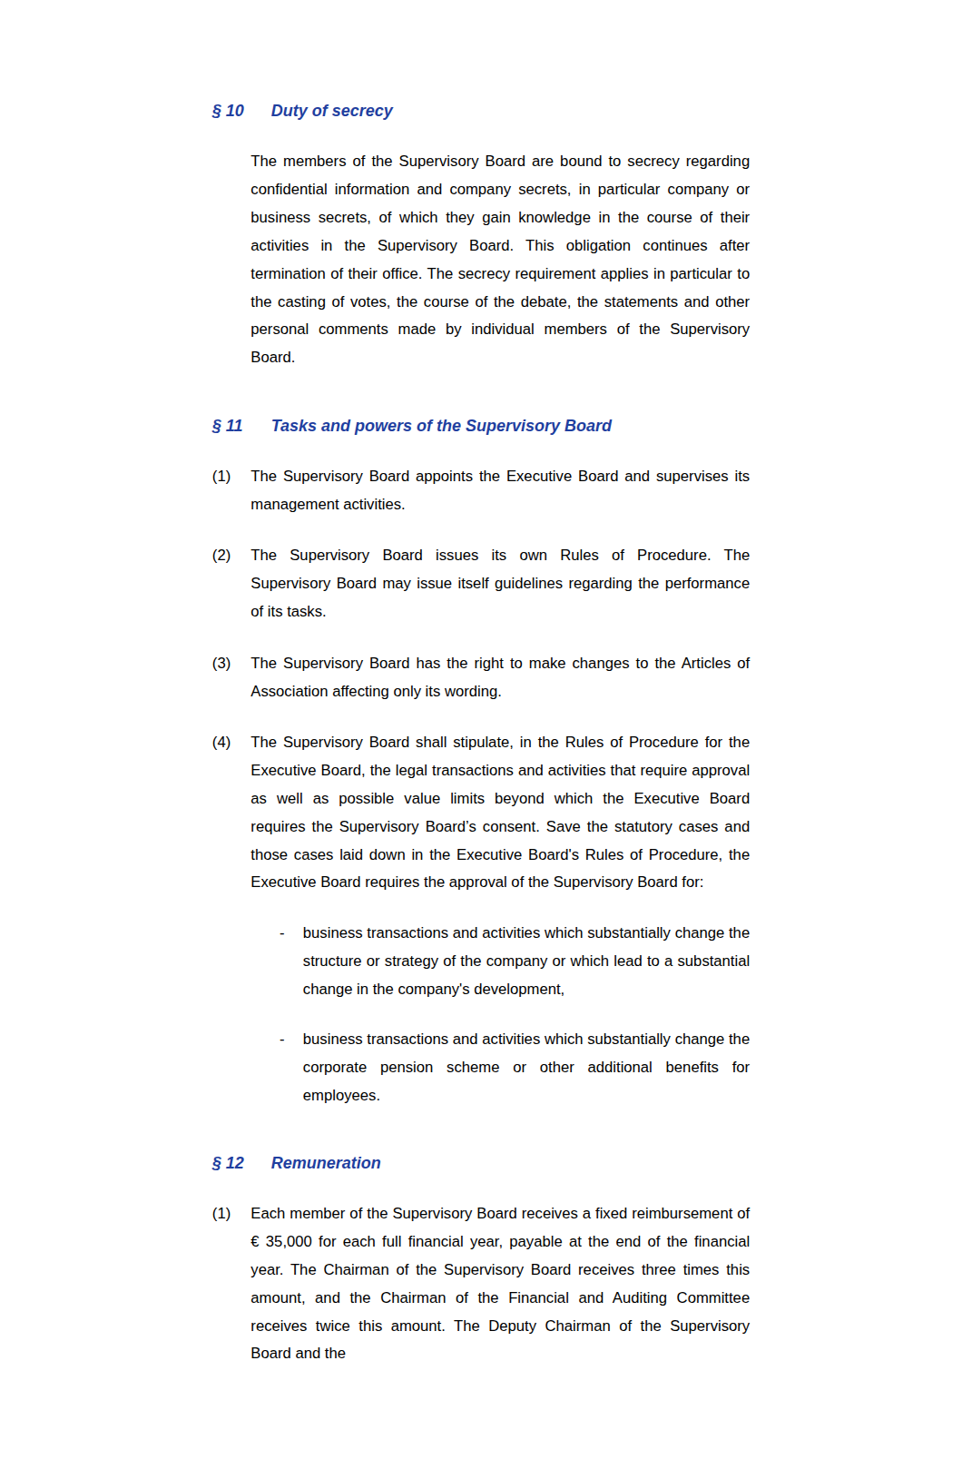§ 10 Duty of secrecy
The members of the Supervisory Board are bound to secrecy regarding confidential information and company secrets, in particular company or business secrets, of which they gain knowledge in the course of their activities in the Supervisory Board. This obligation continues after termination of their office. The secrecy requirement applies in particular to the casting of votes, the course of the debate, the statements and other personal comments made by individual members of the Supervisory Board.
§ 11 Tasks and powers of the Supervisory Board
(1) The Supervisory Board appoints the Executive Board and supervises its management activities.
(2) The Supervisory Board issues its own Rules of Procedure. The Supervisory Board may issue itself guidelines regarding the performance of its tasks.
(3) The Supervisory Board has the right to make changes to the Articles of Association affecting only its wording.
(4) The Supervisory Board shall stipulate, in the Rules of Procedure for the Executive Board, the legal transactions and activities that require approval as well as possible value limits beyond which the Executive Board requires the Supervisory Board’s consent. Save the statutory cases and those cases laid down in the Executive Board's Rules of Procedure, the Executive Board requires the approval of the Supervisory Board for:
-business transactions and activities which substantially change the structure or strategy of the company or which lead to a substantial change in the company's development,
-business transactions and activities which substantially change the corporate pension scheme or other additional benefits for employees.
§ 12 Remuneration
(1) Each member of the Supervisory Board receives a fixed reimbursement of € 35,000 for each full financial year, payable at the end of the financial year. The Chairman of the Supervisory Board receives three times this amount, and the Chairman of the Financial and Auditing Committee receives twice this amount. The Deputy Chairman of the Supervisory Board and the